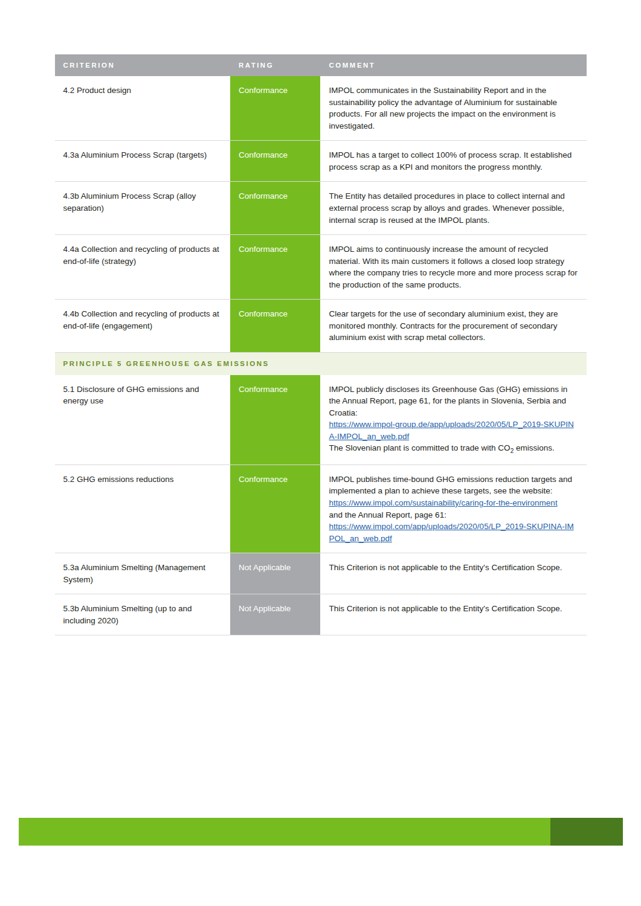| CRITERION | RATING | COMMENT |
| --- | --- | --- |
| 4.2 Product design | Conformance | IMPOL communicates in the Sustainability Report and in the sustainability policy the advantage of Aluminium for sustainable products. For all new projects the impact on the environment is investigated. |
| 4.3a Aluminium Process Scrap (targets) | Conformance | IMPOL has a target to collect 100% of process scrap. It established process scrap as a KPI and monitors the progress monthly. |
| 4.3b Aluminium Process Scrap (alloy separation) | Conformance | The Entity has detailed procedures in place to collect internal and external process scrap by alloys and grades. Whenever possible, internal scrap is reused at the IMPOL plants. |
| 4.4a Collection and recycling of products at end-of-life (strategy) | Conformance | IMPOL aims to continuously increase the amount of recycled material. With its main customers it follows a closed loop strategy where the company tries to recycle more and more process scrap for the production of the same products. |
| 4.4b Collection and recycling of products at end-of-life (engagement) | Conformance | Clear targets for the use of secondary aluminium exist, they are monitored monthly. Contracts for the procurement of secondary aluminium exist with scrap metal collectors. |
| PRINCIPLE 5 GREENHOUSE GAS EMISSIONS |
| 5.1 Disclosure of GHG emissions and energy use | Conformance | IMPOL publicly discloses its Greenhouse Gas (GHG) emissions in the Annual Report, page 61, for the plants in Slovenia, Serbia and Croatia: https://www.impol-group.de/app/uploads/2020/05/LP_2019-SKUPINA-IMPOL_an_web.pdf The Slovenian plant is committed to trade with CO 2 emissions. |
| 5.2 GHG emissions reductions | Conformance | IMPOL publishes time-bound GHG emissions reduction targets and implemented a plan to achieve these targets, see the website: https://www.impol.com/sustainability/caring-for-the-environment and the Annual Report, page 61: https://www.impol.com/app/uploads/2020/05/LP_2019-SKUPINA-IMPOL_an_web.pdf |
| 5.3a Aluminium Smelting (Management System) | Not Applicable | This Criterion is not applicable to the Entity's Certification Scope. |
| 5.3b Aluminium Smelting (up to and including 2020) | Not Applicable | This Criterion is not applicable to the Entity's Certification Scope. |